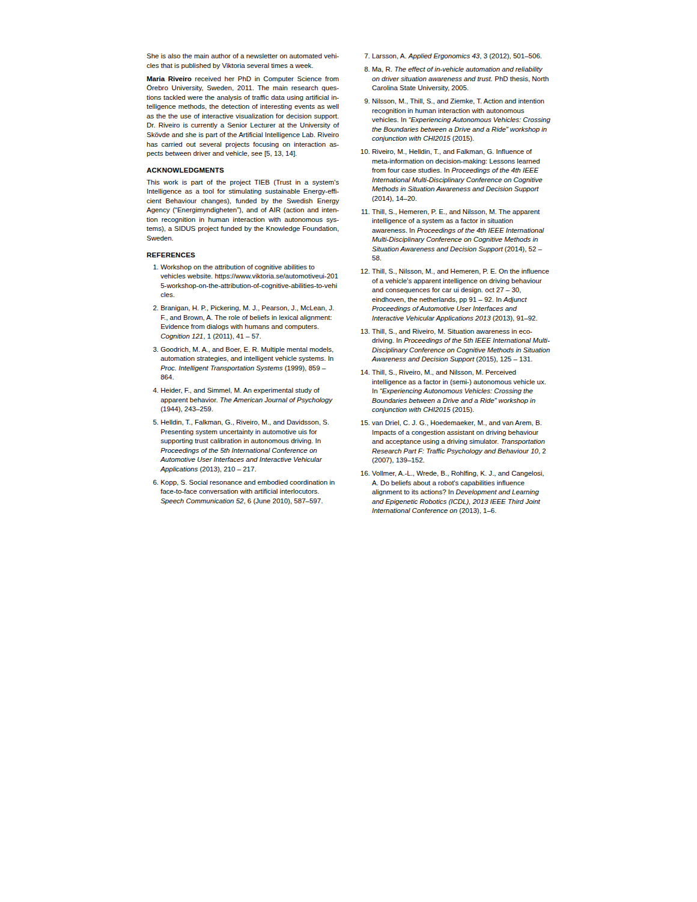She is also the main author of a newsletter on automated vehicles that is published by Viktoria several times a week.
Maria Riveiro received her PhD in Computer Science from Örebro University, Sweden, 2011. The main research questions tackled were the analysis of traffic data using artificial intelligence methods, the detection of interesting events as well as the the use of interactive visualization for decision support. Dr. Riveiro is currently a Senior Lecturer at the University of Skövde and she is part of the Artificial Intelligence Lab. Riveiro has carried out several projects focusing on interaction aspects between driver and vehicle, see [5, 13, 14].
Acknowledgments
This work is part of the project TIEB (Trust in a system's Intelligence as a tool for stimulating sustainable Energy-efficient Behaviour changes), funded by the Swedish Energy Agency (“Energimyndigheten”), and of AIR (action and intention recognition in human interaction with autonomous systems), a SIDUS project funded by the Knowledge Foundation, Sweden.
References
Workshop on the attribution of cognitive abilities to vehicles website. https://www.viktoria.se/automotiveui-2015-workshop-on-the-attribution-of-cognitive-abilities-to-vehicles.
Branigan, H. P., Pickering, M. J., Pearson, J., McLean, J. F., and Brown, A. The role of beliefs in lexical alignment: Evidence from dialogs with humans and computers. Cognition 121, 1 (2011), 41 – 57.
Goodrich, M. A., and Boer, E. R. Multiple mental models, automation strategies, and intelligent vehicle systems. In Proc. Intelligent Transportation Systems (1999), 859 – 864.
Heider, F., and Simmel, M. An experimental study of apparent behavior. The American Journal of Psychology (1944), 243–259.
Helldin, T., Falkman, G., Riveiro, M., and Davidsson, S. Presenting system uncertainty in automotive uis for supporting trust calibration in autonomous driving. In Proceedings of the 5th International Conference on Automotive User Interfaces and Interactive Vehicular Applications (2013), 210 – 217.
Kopp, S. Social resonance and embodied coordination in face-to-face conversation with artificial interlocutors. Speech Communication 52, 6 (June 2010), 587–597.
Larsson, A. Applied Ergonomics 43, 3 (2012), 501–506.
Ma, R. The effect of in-vehicle automation and reliability on driver situation awareness and trust. PhD thesis, North Carolina State University, 2005.
Nilsson, M., Thill, S., and Ziemke, T. Action and intention recognition in human interaction with autonomous vehicles. In “Experiencing Autonomous Vehicles: Crossing the Boundaries between a Drive and a Ride” workshop in conjunction with CHI2015 (2015).
Riveiro, M., Helldin, T., and Falkman, G. Influence of meta-information on decision-making: Lessons learned from four case studies. In Proceedings of the 4th IEEE International Multi-Disciplinary Conference on Cognitive Methods in Situation Awareness and Decision Support (2014), 14–20.
Thill, S., Hemeren, P. E., and Nilsson, M. The apparent intelligence of a system as a factor in situation awareness. In Proceedings of the 4th IEEE International Multi-Disciplinary Conference on Cognitive Methods in Situation Awareness and Decision Support (2014), 52 – 58.
Thill, S., Nilsson, M., and Hemeren, P. E. On the influence of a vehicle's apparent intelligence on driving behaviour and consequences for car ui design. oct 27 – 30, eindhoven, the netherlands, pp 91 – 92. In Adjunct Proceedings of Automotive User Interfaces and Interactive Vehicular Applications 2013 (2013), 91–92.
Thill, S., and Riveiro, M. Situation awareness in eco-driving. In Proceedings of the 5th IEEE International Multi-Disciplinary Conference on Cognitive Methods in Situation Awareness and Decision Support (2015), 125 – 131.
Thill, S., Riveiro, M., and Nilsson, M. Perceived intelligence as a factor in (semi-) autonomous vehicle ux. In “Experiencing Autonomous Vehicles: Crossing the Boundaries between a Drive and a Ride” workshop in conjunction with CHI2015 (2015).
van Driel, C. J. G., Hoedemaeker, M., and van Arem, B. Impacts of a congestion assistant on driving behaviour and acceptance using a driving simulator. Transportation Research Part F: Traffic Psychology and Behaviour 10, 2 (2007), 139–152.
Vollmer, A.-L., Wrede, B., Rohlfing, K. J., and Cangelosi, A. Do beliefs about a robot's capabilities influence alignment to its actions? In Development and Learning and Epigenetic Robotics (ICDL), 2013 IEEE Third Joint International Conference on (2013), 1–6.